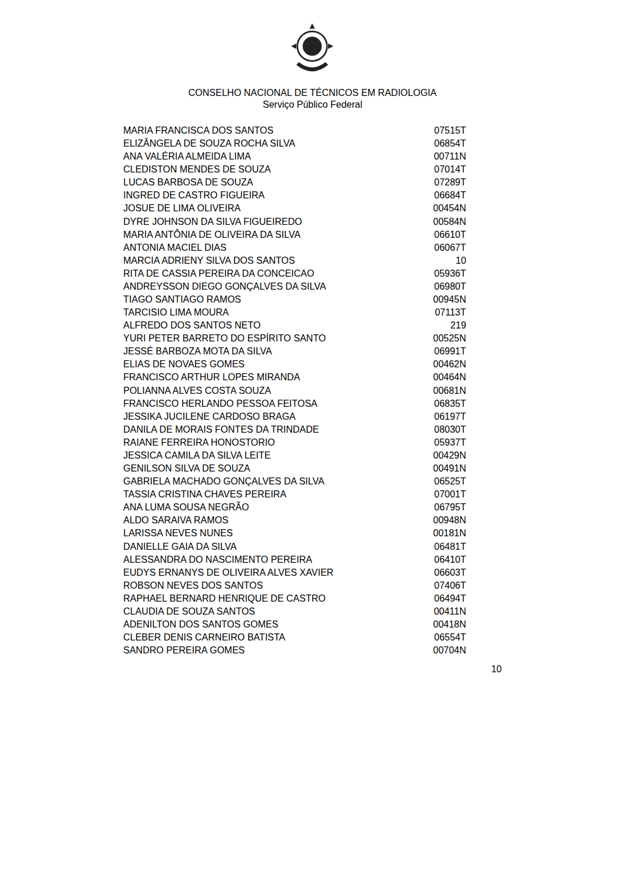CONSELHO NACIONAL DE TÉCNICOS EM RADIOLOGIA
Serviço Público Federal
| MARIA FRANCISCA DOS SANTOS | 07515T |
| ELIZÂNGELA DE SOUZA ROCHA SILVA | 06854T |
| ANA VALÉRIA ALMEIDA LIMA | 00711N |
| CLEDISTON MENDES DE SOUZA | 07014T |
| LUCAS BARBOSA DE SOUZA | 07289T |
| INGRED DE CASTRO FIGUEIRA | 06684T |
| JOSUE DE LIMA OLIVEIRA | 00454N |
| DYRE JOHNSON DA SILVA FIGUEIREDO | 00584N |
| MARIA ANTÔNIA DE OLIVEIRA DA SILVA | 06610T |
| ANTONIA MACIEL DIAS | 06067T |
| MARCIA ADRIENY SILVA DOS SANTOS | 10 |
| RITA DE CASSIA PEREIRA DA CONCEICAO | 05936T |
| ANDREYSSON DIEGO GONÇALVES DA SILVA | 06980T |
| TIAGO SANTIAGO RAMOS | 00945N |
| TARCISIO LIMA MOURA | 07113T |
| ALFREDO DOS SANTOS NETO | 219 |
| YURI PETER BARRETO DO ESPÍRITO SANTO | 00525N |
| JESSÉ BARBOZA MOTA DA SILVA | 06991T |
| ELIAS DE NOVAES GOMES | 00462N |
| FRANCISCO ARTHUR LOPES MIRANDA | 00464N |
| POLIANNA ALVES COSTA SOUZA | 00681N |
| FRANCISCO HERLANDO PESSOA FEITOSA | 06835T |
| JESSIKA JUCILENE CARDOSO BRAGA | 06197T |
| DANILA DE MORAIS FONTES DA TRINDADE | 08030T |
| RAIANE FERREIRA HONOSTORIO | 05937T |
| JESSICA CAMILA DA SILVA LEITE | 00429N |
| GENILSON SILVA DE SOUZA | 00491N |
| GABRIELA MACHADO GONÇALVES DA SILVA | 06525T |
| TASSIA CRISTINA CHAVES PEREIRA | 07001T |
| ANA LUMA SOUSA NEGRÃO | 06795T |
| ALDO SARAIVA RAMOS | 00948N |
| LARISSA NEVES NUNES | 00181N |
| DANIELLE GAIA DA SILVA | 06481T |
| ALESSANDRA DO NASCIMENTO PEREIRA | 06410T |
| EUDYS ERNANYS DE OLIVEIRA ALVES XAVIER | 06603T |
| ROBSON NEVES DOS SANTOS | 07406T |
| RAPHAEL BERNARD HENRIQUE DE CASTRO | 06494T |
| CLAUDIA DE SOUZA SANTOS | 00411N |
| ADENILTON DOS SANTOS GOMES | 00418N |
| CLEBER DENIS CARNEIRO BATISTA | 06554T |
| SANDRO PEREIRA GOMES | 00704N |
10